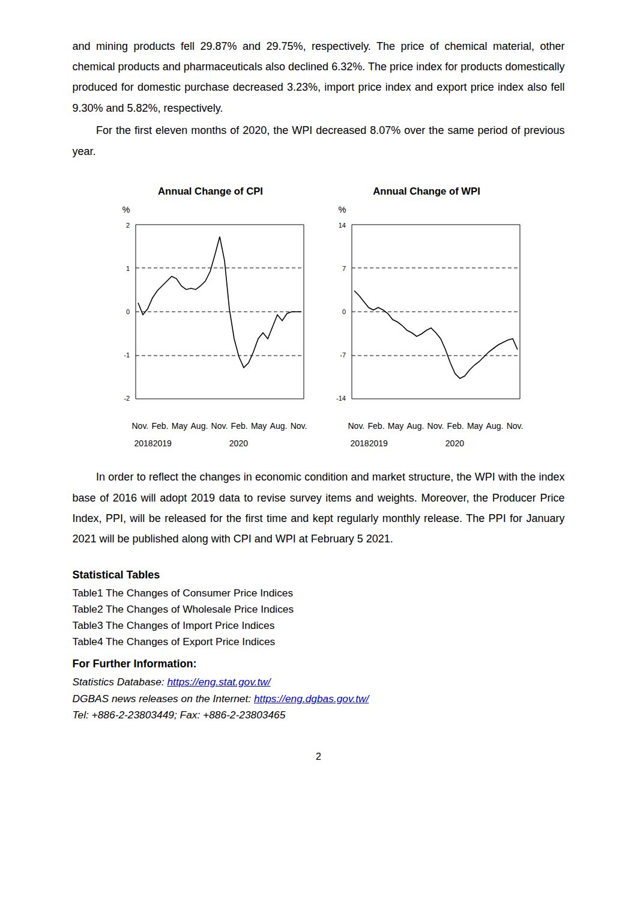and mining products fell 29.87% and 29.75%, respectively. The price of chemical material, other chemical products and pharmaceuticals also declined 6.32%. The price index for products domestically produced for domestic purchase decreased 3.23%, import price index and export price index also fell 9.30% and 5.82%, respectively.
For the first eleven months of 2020, the WPI decreased 8.07% over the same period of previous year.
Annual Change of CPI
%
2 1 0 -1 -2
Nov. Feb. May Aug. Nov. Feb. May Aug. Nov.
201820192020
Annual Change of WPI
%
14 7 0 -7 -14
Nov. Feb. May Aug. Nov. Feb. May Aug. Nov.
201820192020
In order to reflect the changes in economic condition and market structure, the WPI with the index base of 2016 will adopt 2019 data to revise survey items and weights. Moreover, the Producer Price Index, PPI, will be released for the first time and kept regularly monthly release. The PPI for January 2021 will be published along with CPI and WPI at February 5 2021.
Statistical Tables
Table1 The Changes of Consumer Price Indices
Table2 The Changes of Wholesale Price Indices
Table3 The Changes of Import Price Indices
Table4 The Changes of Export Price Indices
For Further Information:
Statistics Database: https://eng.stat.gov.tw/
DGBAS news releases on the Internet: https://eng.dgbas.gov.tw/
Tel: +886-2-23803449; Fax: +886-2-23803465
2